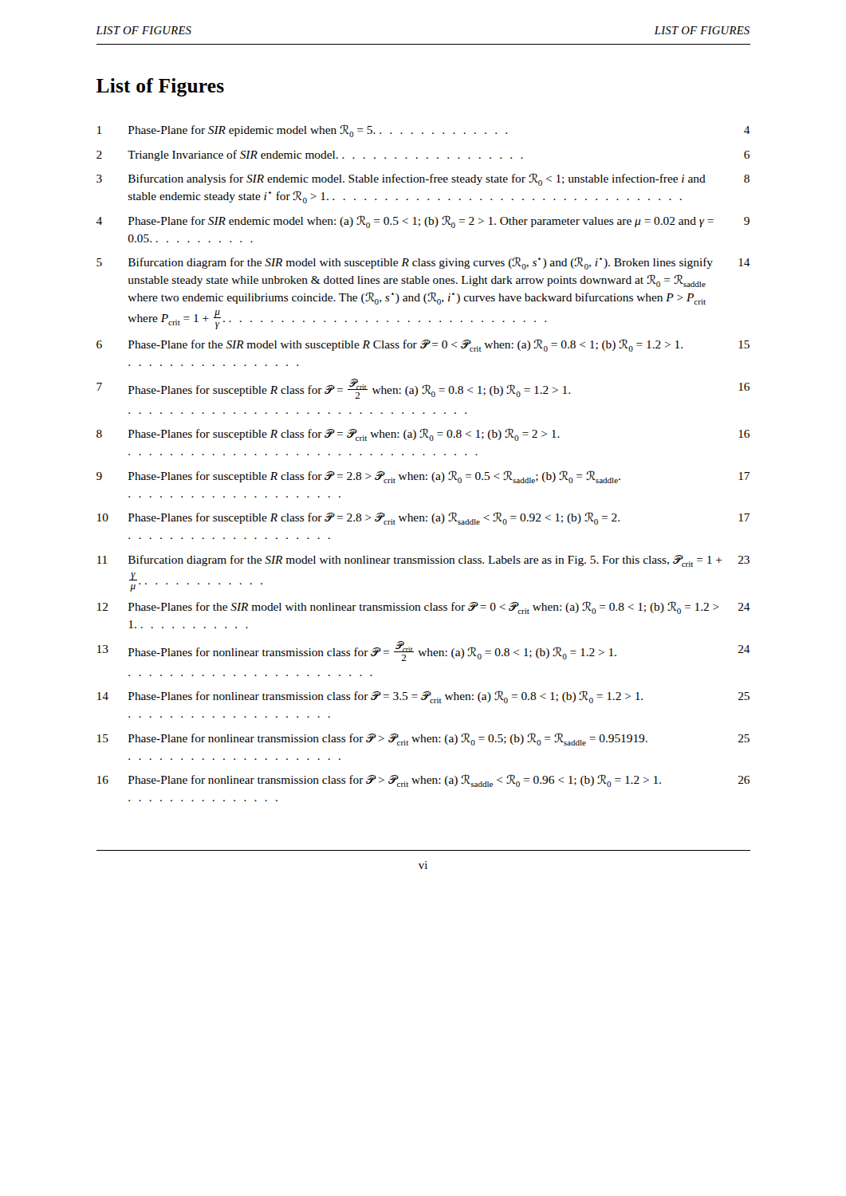LIST OF FIGURES LIST OF FIGURES
List of Figures
| 1 | Phase-Plane for SIR epidemic model when ℛ 0 = 5. . . . . . . . . . . . . . | 4 |
| 2 | Triangle Invariance of SIR endemic model. . . . . . . . . . . . . . . . . . . | 6 |
| 3 | Bifurcation analysis for SIR endemic model. Stable infection-free steady state for ℛ 0 < 1; unstable infection-free i and stable endemic steady state i ⋆ for ℛ 0 > 1. . . . . . . . . . . . . . . . . . . . . . . . . . . . . . . . . . . | 8 |
| 4 | Phase-Plane for SIR endemic model when: (a) ℛ 0 = 0.5 < 1; (b) ℛ 0 = 2 > 1. Other parameter values are μ = 0.02 and γ = 0.05. . . . . . . . . . . | 9 |
| 5 | Bifurcation diagram for the SIR model with susceptible R class giving curves ( ℛ 0 , s ⋆ ) and ( ℛ 0 , i ⋆ ). Broken lines signify unstable steady state while unbroken & dotted lines are stable ones. Light dark arrow points downward at ℛ 0 = ℛ saddle where two endemic equilibriums coincide. The ( ℛ 0 , s ⋆ ) and ( ℛ 0 , i ⋆ ) curves have backward bifurcations when P > P crit where P crit = 1 + μ γ . . . . . . . . . . . . . . . . . . . . . . . . . . . . . . . . | 14 |
| 6 | Phase-Plane for the SIR model with susceptible R Class for 𝒫 = 0 < 𝒫 crit when: (a) ℛ 0 = 0.8 < 1; (b) ℛ 0 = 1.2 > 1. . . . . . . . . . . . . . . . . . | 15 |
| 7 | Phase-Planes for susceptible R class for 𝒫 = 𝒫 crit 2 when: (a) ℛ 0 = 0.8 < 1; (b) ℛ 0 = 1.2 > 1. . . . . . . . . . . . . . . . . . . . . . . . . . . . . . . . . . | 16 |
| 8 | Phase-Planes for susceptible R class for 𝒫 = 𝒫 crit when: (a) ℛ 0 = 0.8 < 1; (b) ℛ 0 = 2 > 1. . . . . . . . . . . . . . . . . . . . . . . . . . . . . . . . . . . | 16 |
| 9 | Phase-Planes for susceptible R class for 𝒫 = 2.8 > 𝒫 crit when: (a) ℛ 0 = 0.5 < ℛ saddle ; (b) ℛ 0 = ℛ saddle . . . . . . . . . . . . . . . . . . . . . . | 17 |
| 10 | Phase-Planes for susceptible R class for 𝒫 = 2.8 > 𝒫 crit when: (a) ℛ saddle < ℛ 0 = 0.92 < 1; (b) ℛ 0 = 2. . . . . . . . . . . . . . . . . . . . . | 17 |
| 11 | Bifurcation diagram for the SIR model with nonlinear transmission class. Labels are as in Fig. 5. For this class, 𝒫 crit = 1 + γ μ . . . . . . . . . . . . . | 23 |
| 12 | Phase-Planes for the SIR model with nonlinear transmission class for 𝒫 = 0 < 𝒫 crit when: (a) ℛ 0 = 0.8 < 1; (b) ℛ 0 = 1.2 > 1. . . . . . . . . . . . | 24 |
| 13 | Phase-Planes for nonlinear transmission class for 𝒫 = 𝒫 crit 2 when: (a) ℛ 0 = 0.8 < 1; (b) ℛ 0 = 1.2 > 1. . . . . . . . . . . . . . . . . . . . . . . . . | 24 |
| 14 | Phase-Planes for nonlinear transmission class for 𝒫 = 3.5 = 𝒫 crit when: (a) ℛ 0 = 0.8 < 1; (b) ℛ 0 = 1.2 > 1. . . . . . . . . . . . . . . . . . . . . | 25 |
| 15 | Phase-Plane for nonlinear transmission class for 𝒫 > 𝒫 crit when: (a) ℛ 0 = 0.5; (b) ℛ 0 = ℛ saddle = 0.951919. . . . . . . . . . . . . . . . . . . . . . | 25 |
| 16 | Phase-Plane for nonlinear transmission class for 𝒫 > 𝒫 crit when: (a) ℛ saddle < ℛ 0 = 0.96 < 1; (b) ℛ 0 = 1.2 > 1. . . . . . . . . . . . . . . . | 26 |
vi